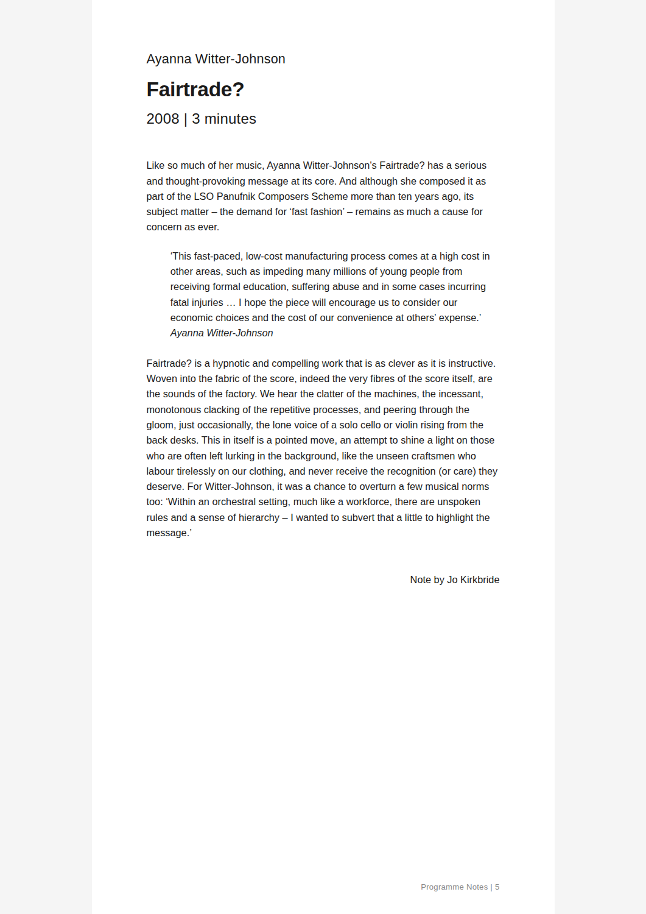Ayanna Witter-Johnson
Fairtrade?
2008 | 3 minutes
Like so much of her music, Ayanna Witter-Johnson's Fairtrade? has a serious and thought-provoking message at its core. And although she composed it as part of the LSO Panufnik Composers Scheme more than ten years ago, its subject matter – the demand for ‘fast fashion’ – remains as much a cause for concern as ever.
‘This fast-paced, low-cost manufacturing process comes at a high cost in other areas, such as impeding many millions of young people from receiving formal education, suffering abuse and in some cases incurring fatal injuries … I hope the piece will encourage us to consider our economic choices and the cost of our convenience at others’ expense.’
Ayanna Witter-Johnson
Fairtrade? is a hypnotic and compelling work that is as clever as it is instructive. Woven into the fabric of the score, indeed the very fibres of the score itself, are the sounds of the factory. We hear the clatter of the machines, the incessant, monotonous clacking of the repetitive processes, and peering through the gloom, just occasionally, the lone voice of a solo cello or violin rising from the back desks. This in itself is a pointed move, an attempt to shine a light on those who are often left lurking in the background, like the unseen craftsmen who labour tirelessly on our clothing, and never receive the recognition (or care) they deserve. For Witter-Johnson, it was a chance to overturn a few musical norms too: ‘Within an orchestral setting, much like a workforce, there are unspoken rules and a sense of hierarchy – I wanted to subvert that a little to highlight the message.’
Note by Jo Kirkbride
Programme Notes | 5